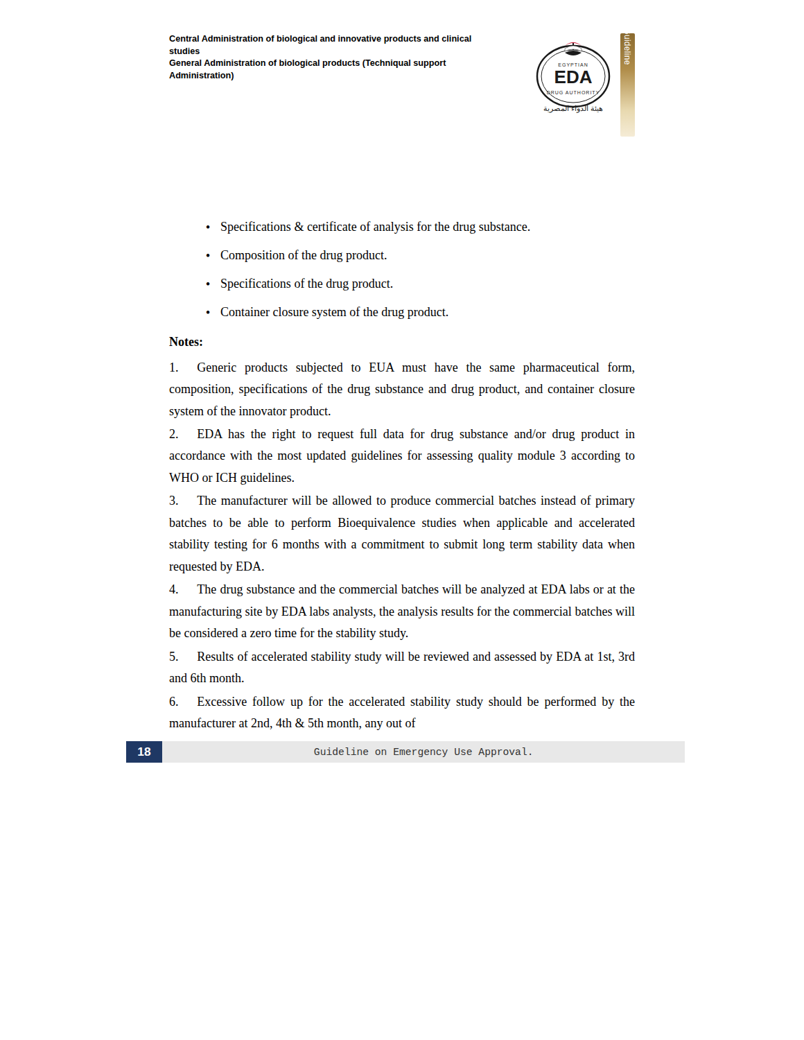Central Administration of biological and innovative products and clinical studies
General Administration of biological products (Techniqual support Administration)
EGYPTIAN DRUG AUTHORITY EDA هيئة الدواء المصرية
Guideline
Specifications & certificate of analysis for the drug substance.
Composition of the drug product.
Specifications of the drug product.
Container closure system of the drug product.
Notes:
1. Generic products subjected to EUA must have the same pharmaceutical form, composition, specifications of the drug substance and drug product, and container closure system of the innovator product.
2. EDA has the right to request full data for drug substance and/or drug product in accordance with the most updated guidelines for assessing quality module 3 according to WHO or ICH guidelines.
3. The manufacturer will be allowed to produce commercial batches instead of primary batches to be able to perform Bioequivalence studies when applicable and accelerated stability testing for 6 months with a commitment to submit long term stability data when requested by EDA.
4. The drug substance and the commercial batches will be analyzed at EDA labs or at the manufacturing site by EDA labs analysts, the analysis results for the commercial batches will be considered a zero time for the stability study.
5. Results of accelerated stability study will be reviewed and assessed by EDA at 1st, 3rd and 6th month.
6. Excessive follow up for the accelerated stability study should be performed by the manufacturer at 2nd, 4th & 5th month, any out of
18
Guideline on Emergency Use Approval.